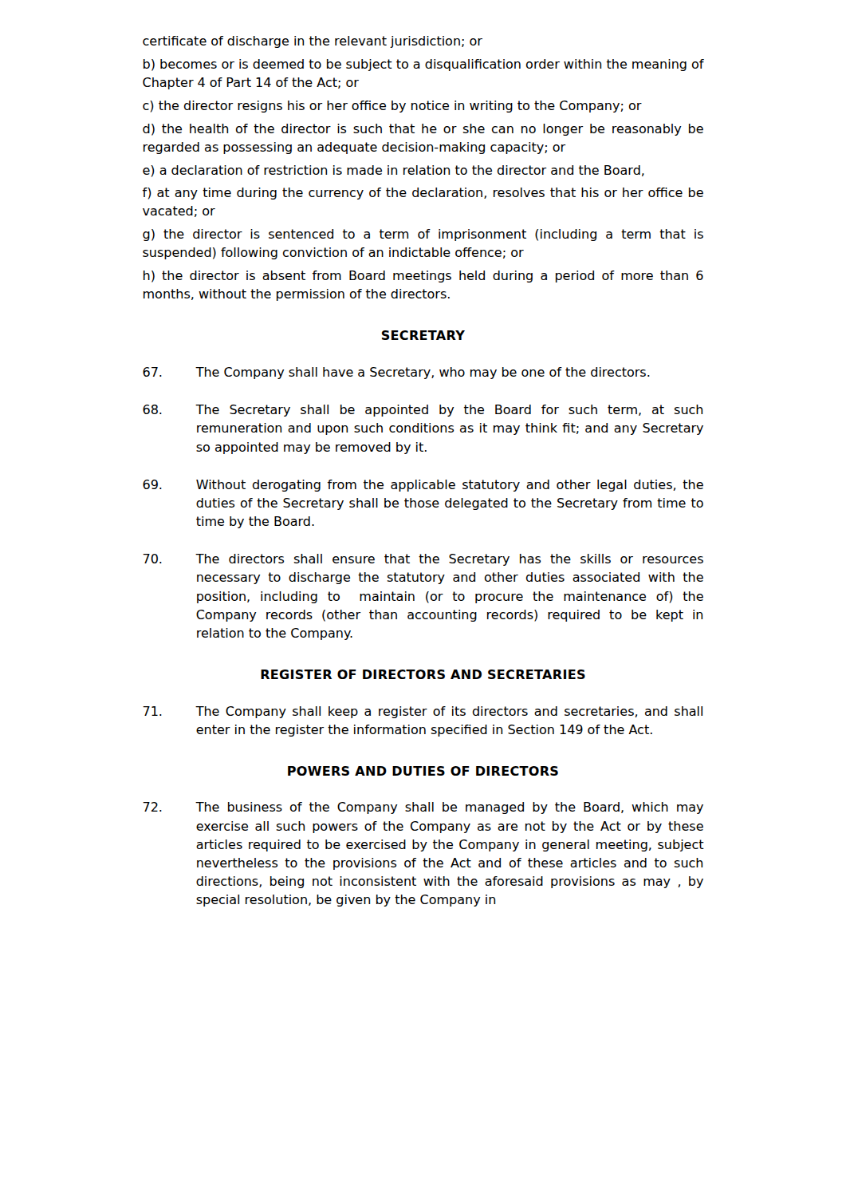certificate of discharge in the relevant jurisdiction; or
b) becomes or is deemed to be subject to a disqualification order within the meaning of Chapter 4 of Part 14 of the Act; or
c) the director resigns his or her office by notice in writing to the Company; or
d) the health of the director is such that he or she can no longer be reasonably be regarded as possessing an adequate decision-making capacity; or
e) a declaration of restriction is made in relation to the director and the Board,
f) at any time during the currency of the declaration, resolves that his or her office be vacated; or
g) the director is sentenced to a term of imprisonment (including a term that is suspended) following conviction of an indictable offence; or
h) the director is absent from Board meetings held during a period of more than 6 months, without the permission of the directors.
Secretary
The Company shall have a Secretary, who may be one of the directors.
The Secretary shall be appointed by the Board for such term, at such remuneration and upon such conditions as it may think fit; and any Secretary so appointed may be removed by it.
Without derogating from the applicable statutory and other legal duties, the duties of the Secretary shall be those delegated to the Secretary from time to time by the Board.
The directors shall ensure that the Secretary has the skills or resources necessary to discharge the statutory and other duties associated with the position, including to maintain (or to procure the maintenance of) the Company records (other than accounting records) required to be kept in relation to the Company.
Register of Directors and Secretaries
The Company shall keep a register of its directors and secretaries, and shall enter in the register the information specified in Section 149 of the Act.
Powers and Duties of Directors
The business of the Company shall be managed by the Board, which may exercise all such powers of the Company as are not by the Act or by these articles required to be exercised by the Company in general meeting, subject nevertheless to the provisions of the Act and of these articles and to such directions, being not inconsistent with the aforesaid provisions as may , by special resolution, be given by the Company in